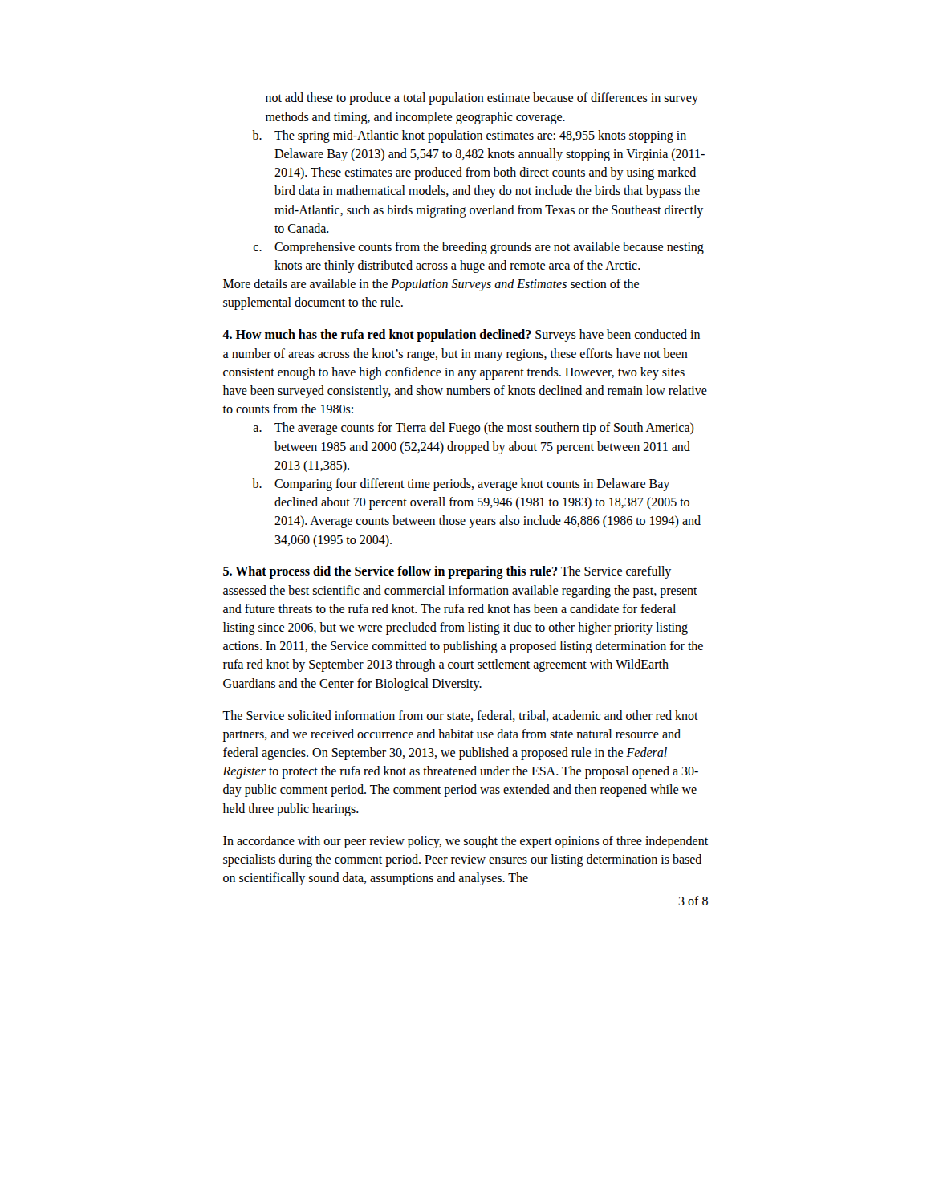not add these to produce a total population estimate because of differences in survey methods and timing, and incomplete geographic coverage.
The spring mid-Atlantic knot population estimates are: 48,955 knots stopping in Delaware Bay (2013) and 5,547 to 8,482 knots annually stopping in Virginia (2011-2014). These estimates are produced from both direct counts and by using marked bird data in mathematical models, and they do not include the birds that bypass the mid-Atlantic, such as birds migrating overland from Texas or the Southeast directly to Canada.
Comprehensive counts from the breeding grounds are not available because nesting knots are thinly distributed across a huge and remote area of the Arctic.
More details are available in the Population Surveys and Estimates section of the supplemental document to the rule.
4. How much has the rufa red knot population declined? Surveys have been conducted in a number of areas across the knot’s range, but in many regions, these efforts have not been consistent enough to have high confidence in any apparent trends. However, two key sites have been surveyed consistently, and show numbers of knots declined and remain low relative to counts from the 1980s:
The average counts for Tierra del Fuego (the most southern tip of South America) between 1985 and 2000 (52,244) dropped by about 75 percent between 2011 and 2013 (11,385).
Comparing four different time periods, average knot counts in Delaware Bay declined about 70 percent overall from 59,946 (1981 to 1983) to 18,387 (2005 to 2014). Average counts between those years also include 46,886 (1986 to 1994) and 34,060 (1995 to 2004).
5. What process did the Service follow in preparing this rule? The Service carefully assessed the best scientific and commercial information available regarding the past, present and future threats to the rufa red knot. The rufa red knot has been a candidate for federal listing since 2006, but we were precluded from listing it due to other higher priority listing actions. In 2011, the Service committed to publishing a proposed listing determination for the rufa red knot by September 2013 through a court settlement agreement with WildEarth Guardians and the Center for Biological Diversity.
The Service solicited information from our state, federal, tribal, academic and other red knot partners, and we received occurrence and habitat use data from state natural resource and federal agencies. On September 30, 2013, we published a proposed rule in the Federal Register to protect the rufa red knot as threatened under the ESA. The proposal opened a 30-day public comment period. The comment period was extended and then reopened while we held three public hearings.
In accordance with our peer review policy, we sought the expert opinions of three independent specialists during the comment period. Peer review ensures our listing determination is based on scientifically sound data, assumptions and analyses. The
3 of 8